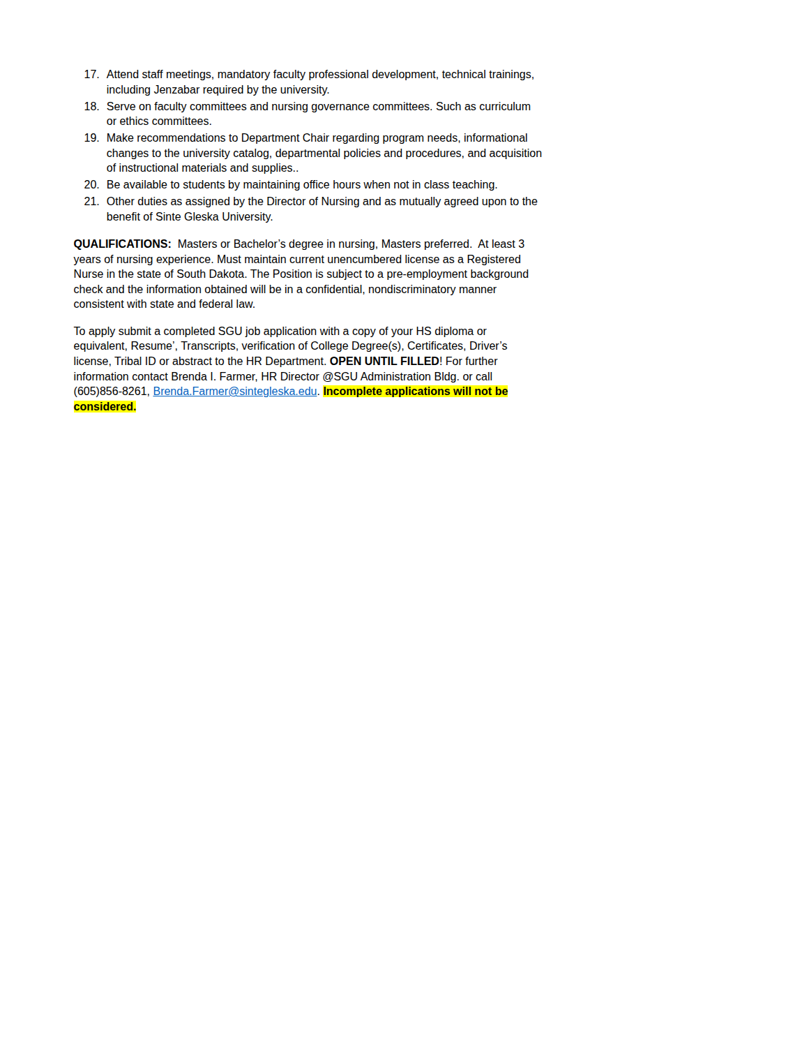Attend staff meetings, mandatory faculty professional development, technical trainings, including Jenzabar required by the university.
Serve on faculty committees and nursing governance committees. Such as curriculum or ethics committees.
Make recommendations to Department Chair regarding program needs, informational changes to the university catalog, departmental policies and procedures, and acquisition of instructional materials and supplies..
Be available to students by maintaining office hours when not in class teaching.
Other duties as assigned by the Director of Nursing and as mutually agreed upon to the benefit of Sinte Gleska University.
QUALIFICATIONS: Masters or Bachelor’s degree in nursing, Masters preferred. At least 3 years of nursing experience. Must maintain current unencumbered license as a Registered Nurse in the state of South Dakota. The Position is subject to a pre-employment background check and the information obtained will be in a confidential, nondiscriminatory manner consistent with state and federal law.
To apply submit a completed SGU job application with a copy of your HS diploma or equivalent, Resume’, Transcripts, verification of College Degree(s), Certificates, Driver’s license, Tribal ID or abstract to the HR Department. OPEN UNTIL FILLED! For further information contact Brenda I. Farmer, HR Director @SGU Administration Bldg. or call (605)856-8261, Brenda.Farmer@sintegleska.edu. Incomplete applications will not be considered.